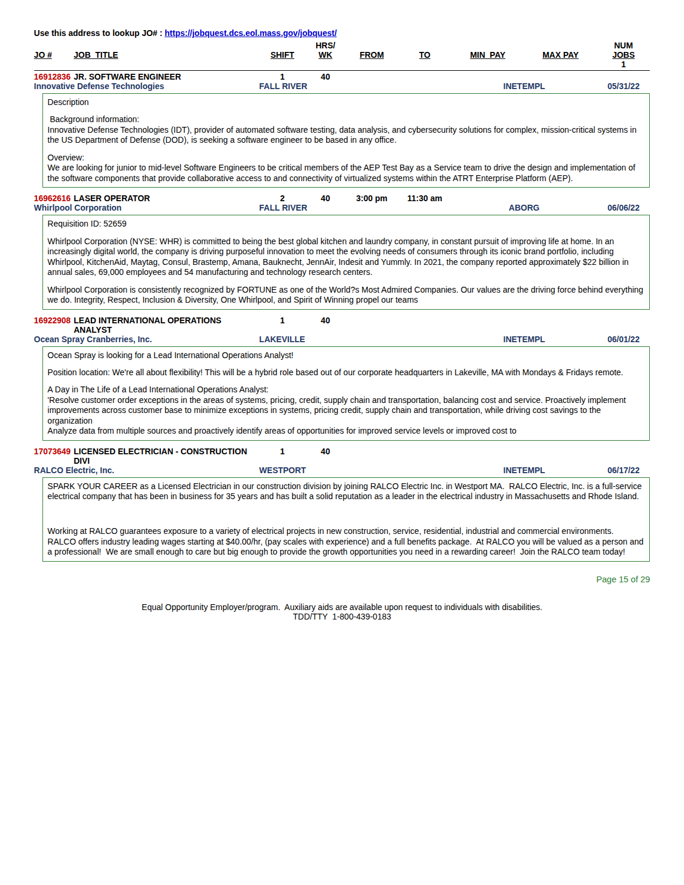Use this address to lookup JO# : https://jobquest.dcs.eol.mass.gov/jobquest/
| | | | HRS/ | | | | | NUM |
| JO # | JOB_TITLE | SHIFT | WK | FROM | TO | MIN_PAY | MAX PAY | JOBS |
| | 1 |
| 16912836 | JR. SOFTWARE ENGINEER | 1 | 40 | | | | | |
| Innovative Defense Technologies | FALL RIVER | | INETEMPL | 05/31/22 |
Description
Background information:
Innovative Defense Technologies (IDT), provider of automated software testing, data analysis, and cybersecurity solutions for complex, mission-critical systems in the US Department of Defense (DOD), is seeking a software engineer to be based in any office.
Overview:
We are looking for junior to mid-level Software Engineers to be critical members of the AEP Test Bay as a Service team to drive the design and implementation of the software components that provide collaborative access to and connectivity of virtualized systems within the ATRT Enterprise Platform (AEP).
| 16962616 | LASER OPERATOR | 2 | 40 | 3:00 pm | 11:30 am | | | |
| Whirlpool Corporation | FALL RIVER | | ABORG | 06/06/22 |
Requisition ID: 52659
Whirlpool Corporation (NYSE: WHR) is committed to being the best global kitchen and laundry company, in constant pursuit of improving life at home. In an increasingly digital world, the company is driving purposeful innovation to meet the evolving needs of consumers through its iconic brand portfolio, including Whirlpool, KitchenAid, Maytag, Consul, Brastemp, Amana, Bauknecht, JennAir, Indesit and Yummly. In 2021, the company reported approximately $22 billion in annual sales, 69,000 employees and 54 manufacturing and technology research centers.
Whirlpool Corporation is consistently recognized by FORTUNE as one of the World?s Most Admired Companies. Our values are the driving force behind everything we do. Integrity, Respect, Inclusion & Diversity, One Whirlpool, and Spirit of Winning propel our teams
| 16922908 | LEAD INTERNATIONAL OPERATIONS ANALYST | 1 | 40 | | | | | |
| Ocean Spray Cranberries, Inc. | LAKEVILLE | | INETEMPL | 06/01/22 |
Ocean Spray is looking for a Lead International Operations Analyst!
Position location: We're all about flexibility! This will be a hybrid role based out of our corporate headquarters in Lakeville, MA with Mondays & Fridays remote.
A Day in The Life of a Lead International Operations Analyst:
'Resolve customer order exceptions in the areas of systems, pricing, credit, supply chain and transportation, balancing cost and service. Proactively implement improvements across customer base to minimize exceptions in systems, pricing credit, supply chain and transportation, while driving cost savings to the organization
Analyze data from multiple sources and proactively identify areas of opportunities for improved service levels or improved cost to
| 17073649 | LICENSED ELECTRICIAN - CONSTRUCTION DIVI | 1 | 40 | | | | | |
| RALCO Electric, Inc. | WESTPORT | | INETEMPL | 06/17/22 |
SPARK YOUR CAREER as a Licensed Electrician in our construction division by joining RALCO Electric Inc. in Westport MA. RALCO Electric, Inc. is a full-service electrical company that has been in business for 35 years and has built a solid reputation as a leader in the electrical industry in Massachusetts and Rhode Island.
Working at RALCO guarantees exposure to a variety of electrical projects in new construction, service, residential, industrial and commercial environments. RALCO offers industry leading wages starting at $40.00/hr, (pay scales with experience) and a full benefits package. At RALCO you will be valued as a person and a professional! We are small enough to care but big enough to provide the growth opportunities you need in a rewarding career! Join the RALCO team today!
Page 15 of 29
Equal Opportunity Employer/program. Auxiliary aids are available upon request to individuals with disabilities.
TDD/TTY 1-800-439-0183